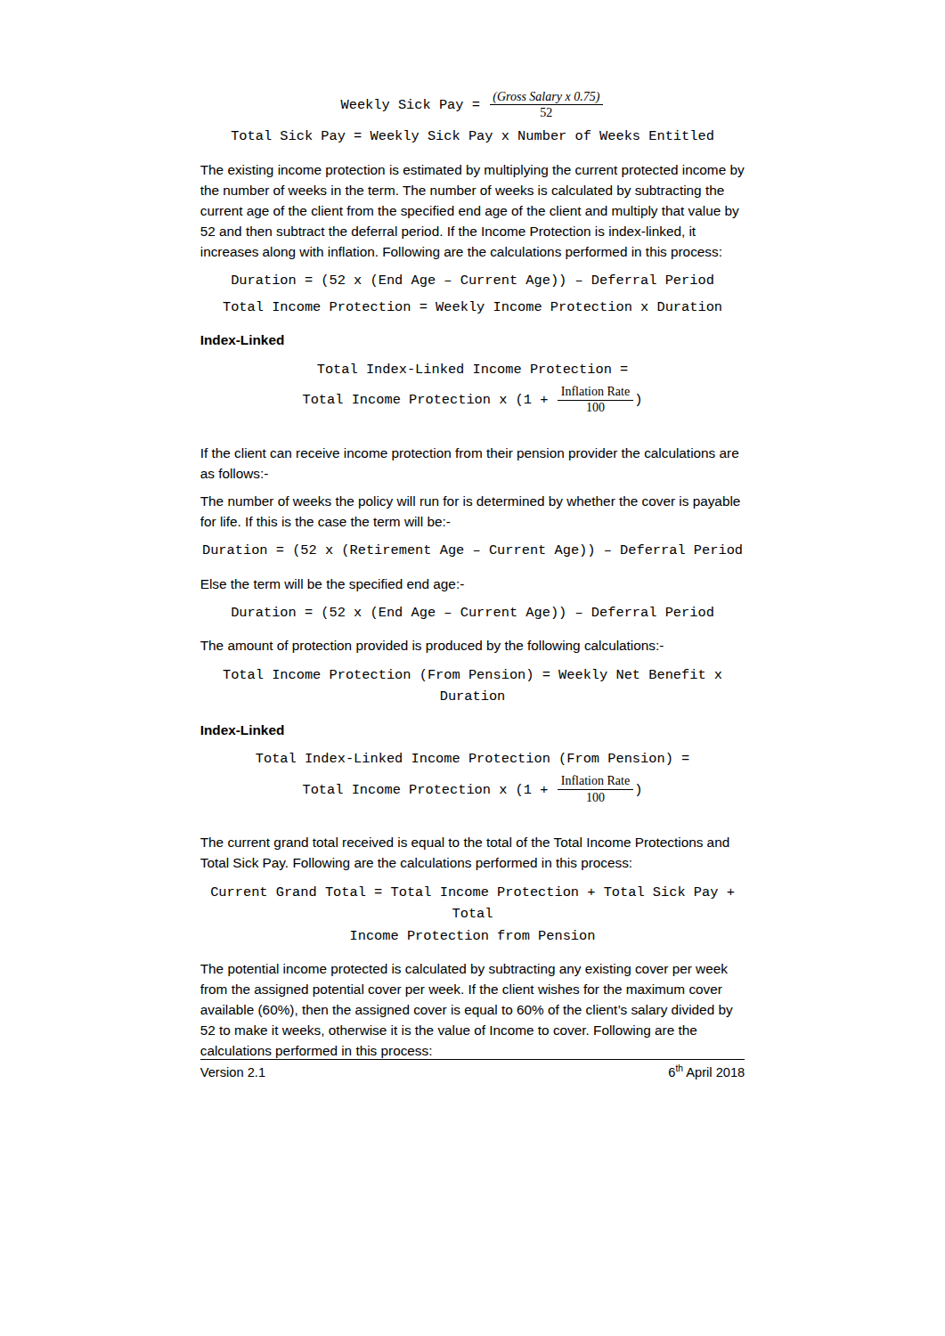Weekly Sick Pay = (Gross Salary x 0.75) 52
Total Sick Pay = Weekly Sick Pay x Number of Weeks Entitled
The existing income protection is estimated by multiplying the current protected income by the number of weeks in the term. The number of weeks is calculated by subtracting the current age of the client from the specified end age of the client and multiply that value by 52 and then subtract the deferral period. If the Income Protection is index-linked, it increases along with inflation. Following are the calculations performed in this process:
Duration = (52 x (End Age – Current Age)) – Deferral Period
Total Income Protection = Weekly Income Protection x Duration
Index-Linked
Total Index-Linked Income Protection =
Total Income Protection x (1 + Inflation Rate 100 )
If the client can receive income protection from their pension provider the calculations are as follows:-
The number of weeks the policy will run for is determined by whether the cover is payable for life. If this is the case the term will be:-
Duration = (52 x (Retirement Age – Current Age)) – Deferral Period
Else the term will be the specified end age:-
Duration = (52 x (End Age – Current Age)) – Deferral Period
The amount of protection provided is produced by the following calculations:-
Total Income Protection (From Pension) = Weekly Net Benefit x Duration
Index-Linked
Total Index-Linked Income Protection (From Pension) =
Total Income Protection x (1 + Inflation Rate 100 )
The current grand total received is equal to the total of the Total Income Protections and Total Sick Pay. Following are the calculations performed in this process:
Current Grand Total = Total Income Protection + Total Sick Pay + Total
Income Protection from Pension
The potential income protected is calculated by subtracting any existing cover per week from the assigned potential cover per week. If the client wishes for the maximum cover available (60%), then the assigned cover is equal to 60% of the client’s salary divided by 52 to make it weeks, otherwise it is the value of Income to cover. Following are the calculations performed in this process:
Version 2.1 6th April 2018